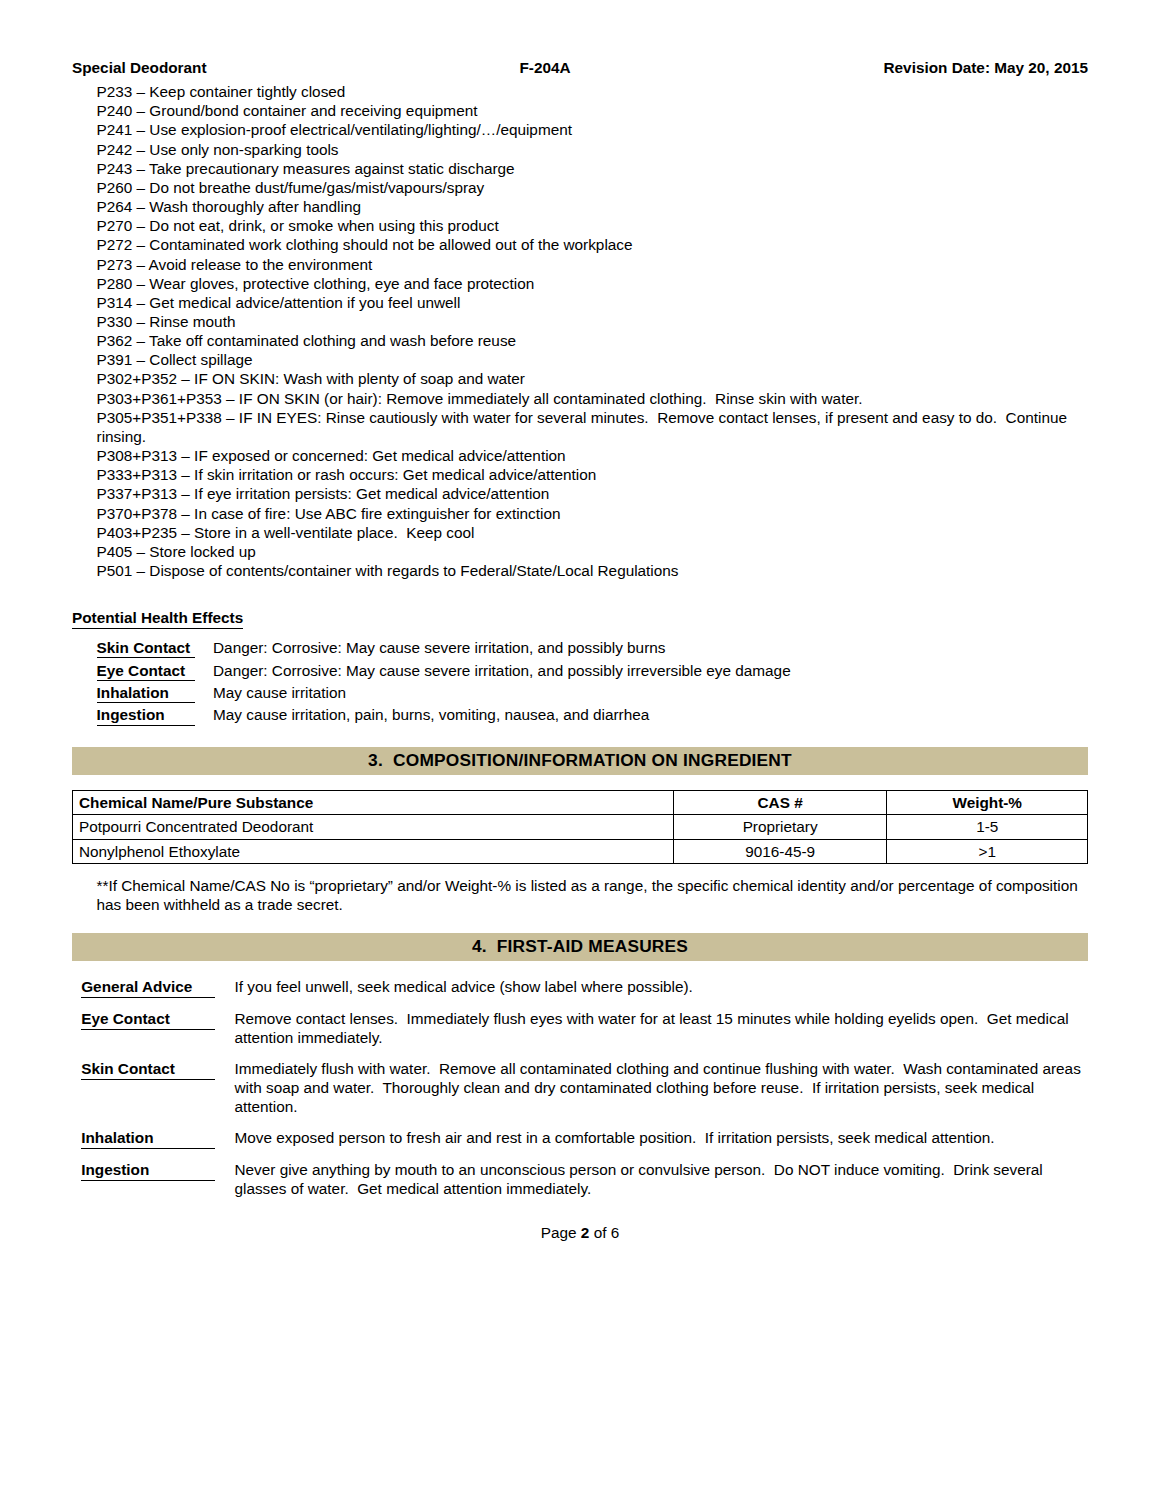Special Deodorant F-204A Revision Date: May 20, 2015
P233 – Keep container tightly closed
P240 – Ground/bond container and receiving equipment
P241 – Use explosion-proof electrical/ventilating/lighting/…/equipment
P242 – Use only non-sparking tools
P243 – Take precautionary measures against static discharge
P260 – Do not breathe dust/fume/gas/mist/vapours/spray
P264 – Wash thoroughly after handling
P270 – Do not eat, drink, or smoke when using this product
P272 – Contaminated work clothing should not be allowed out of the workplace
P273 – Avoid release to the environment
P280 – Wear gloves, protective clothing, eye and face protection
P314 – Get medical advice/attention if you feel unwell
P330 – Rinse mouth
P362 – Take off contaminated clothing and wash before reuse
P391 – Collect spillage
P302+P352 – IF ON SKIN: Wash with plenty of soap and water
P303+P361+P353 – IF ON SKIN (or hair): Remove immediately all contaminated clothing. Rinse skin with water.
P305+P351+P338 – IF IN EYES: Rinse cautiously with water for several minutes. Remove contact lenses, if present and easy to do. Continue rinsing.
P308+P313 – IF exposed or concerned: Get medical advice/attention
P333+P313 – If skin irritation or rash occurs: Get medical advice/attention
P337+P313 – If eye irritation persists: Get medical advice/attention
P370+P378 – In case of fire: Use ABC fire extinguisher for extinction
P403+P235 – Store in a well-ventilate place. Keep cool
P405 – Store locked up
P501 – Dispose of contents/container with regards to Federal/State/Local Regulations
Potential Health Effects
Skin Contact Danger: Corrosive: May cause severe irritation, and possibly burns
Eye Contact Danger: Corrosive: May cause severe irritation, and possibly irreversible eye damage
Inhalation May cause irritation
Ingestion May cause irritation, pain, burns, vomiting, nausea, and diarrhea
3. COMPOSITION/INFORMATION ON INGREDIENT
| Chemical Name/Pure Substance | CAS # | Weight-% |
| --- | --- | --- |
| Potpourri Concentrated Deodorant | Proprietary | 1-5 |
| Nonylphenol Ethoxylate | 9016-45-9 | >1 |
**If Chemical Name/CAS No is “proprietary” and/or Weight-% is listed as a range, the specific chemical identity and/or percentage of composition has been withheld as a trade secret.
4. FIRST-AID MEASURES
General Advice If you feel unwell, seek medical advice (show label where possible).
Eye Contact Remove contact lenses. Immediately flush eyes with water for at least 15 minutes while holding eyelids open. Get medical attention immediately.
Skin Contact Immediately flush with water. Remove all contaminated clothing and continue flushing with water. Wash contaminated areas with soap and water. Thoroughly clean and dry contaminated clothing before reuse. If irritation persists, seek medical attention.
Inhalation Move exposed person to fresh air and rest in a comfortable position. If irritation persists, seek medical attention.
Ingestion Never give anything by mouth to an unconscious person or convulsive person. Do NOT induce vomiting. Drink several glasses of water. Get medical attention immediately.
Page 2 of 6